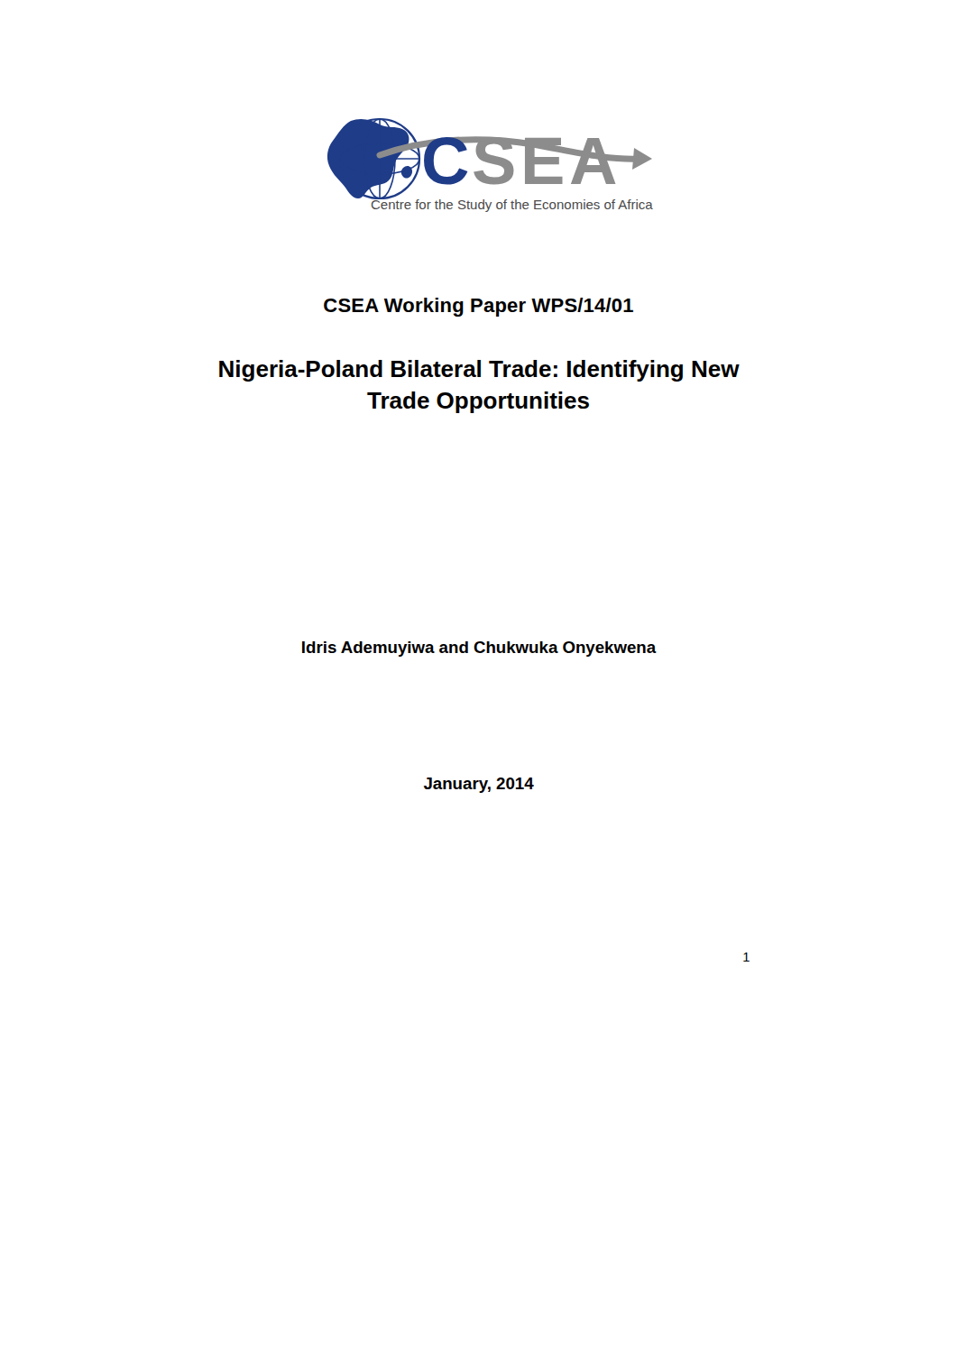CSEA — Centre for the Study of the Economies of Africa C S E A Centre for the Study of the Economies of Africa
CSEA Working Paper WPS/14/01
Nigeria-Poland Bilateral Trade: Identifying New
Trade Opportunities
Idris Ademuyiwa and Chukwuka Onyekwena
January, 2014
1